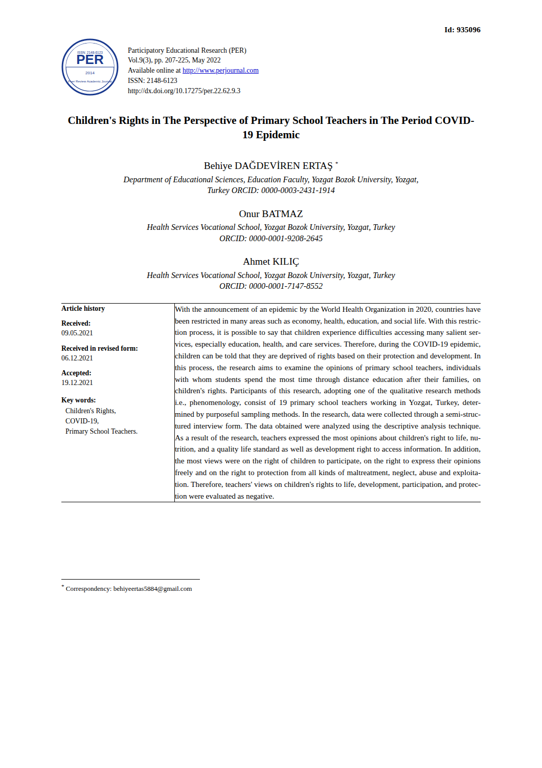Id: 935096
PER ISSN: 2148-6123 2014 Peer Review Academic Journal
Participatory Educational Research (PER)
Vol.9(3), pp. 207-225, May 2022
Available online at http://www.perjournal.com
ISSN: 2148-6123
http://dx.doi.org/10.17275/per.22.62.9.3
Children's Rights in The Perspective of Primary School Teachers in The Period COVID-19 Epidemic
Behiye DAĞDEVİREN ERTAŞ *
Department of Educational Sciences, Education Faculty, Yozgat Bozok University, Yozgat,
Turkey ORCID: 0000-0003-2431-1914
Onur BATMAZ
Health Services Vocational School, Yozgat Bozok University, Yozgat, Turkey
ORCID: 0000-0001-9208-2645
Ahmet KILIÇ
Health Services Vocational School, Yozgat Bozok University, Yozgat, Turkey
ORCID: 0000-0001-7147-8552
| Article history Received: 09.05.2021 Received in revised form: 06.12.2021 Accepted: 19.12.2021 Key words: Children's Rights, COVID-19, Primary School Teachers. | With the announcement of an epidemic by the World Health Organization in 2020, countries have been restricted in many areas such as economy, health, education, and social life. With this restriction process, it is possible to say that children experience difficulties accessing many salient services, especially education, health, and care services. Therefore, during the COVID-19 epidemic, children can be told that they are deprived of rights based on their protection and development. In this process, the research aims to examine the opinions of primary school teachers, individuals with whom students spend the most time through distance education after their families, on children's rights. Participants of this research, adopting one of the qualitative research methods i.e., phenomenology, consist of 19 primary school teachers working in Yozgat, Turkey, determined by purposeful sampling methods. In the research, data were collected through a semi-structured interview form. The data obtained were analyzed using the descriptive analysis technique. As a result of the research, teachers expressed the most opinions about children's right to life, nutrition, and a quality life standard as well as development right to access information. In addition, the most views were on the right of children to participate, on the right to express their opinions freely and on the right to protection from all kinds of maltreatment, neglect, abuse and exploitation. Therefore, teachers' views on children's rights to life, development, participation, and protection were evaluated as negative. |
* Correspondency: behiyeertas5884@gmail.com